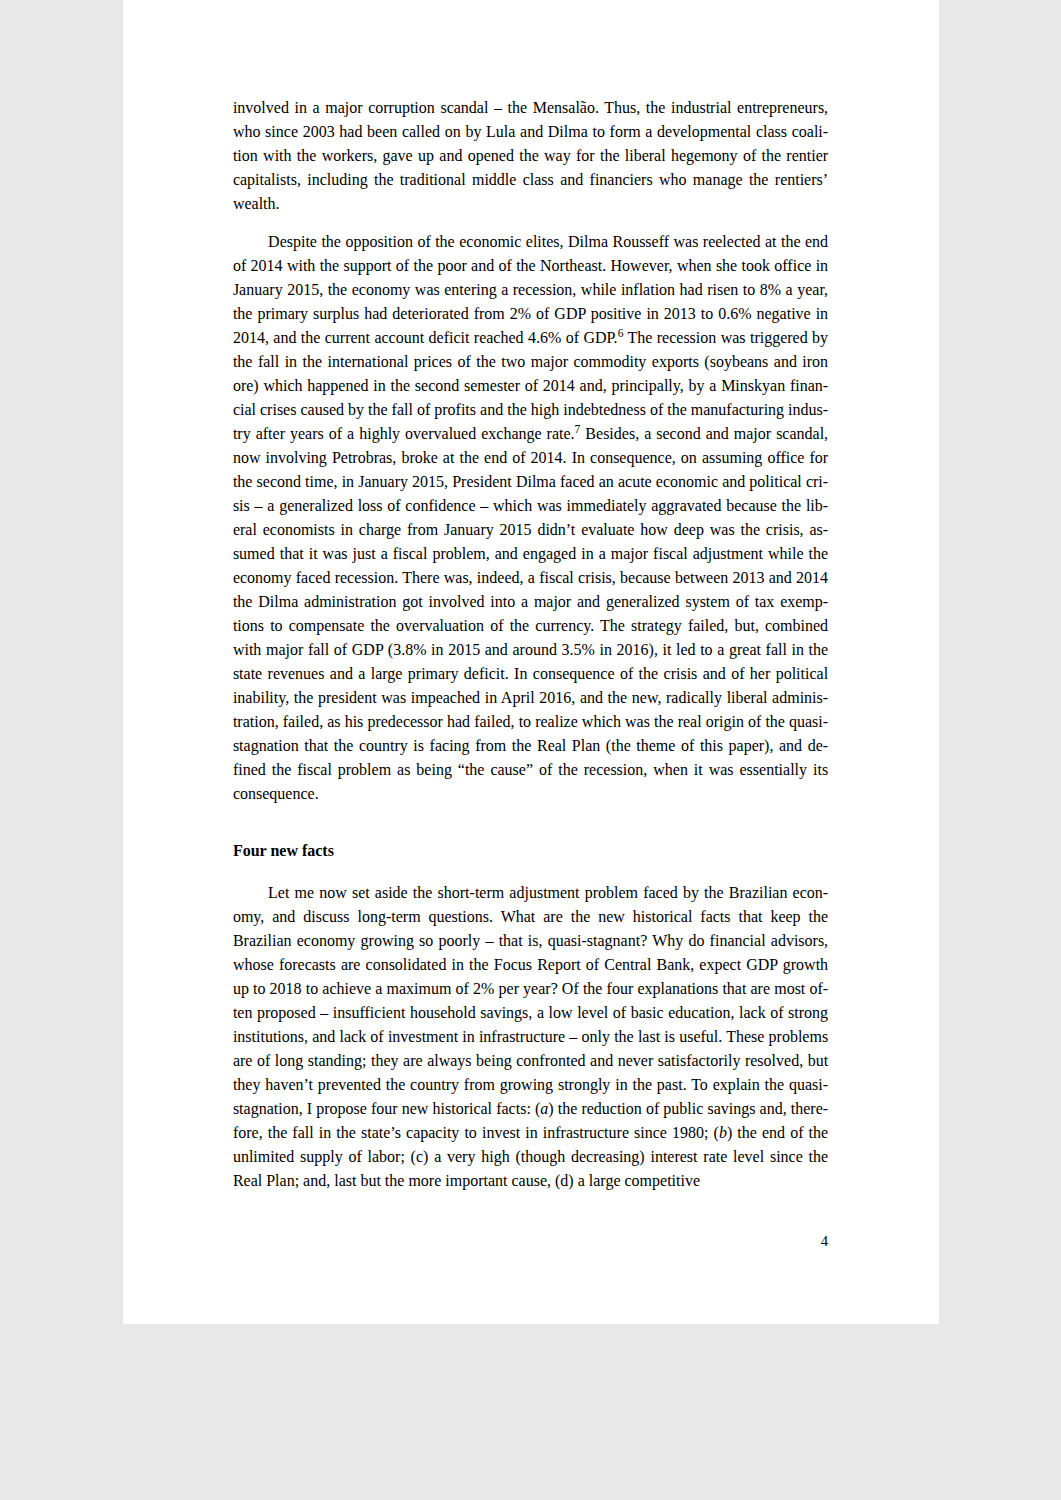involved in a major corruption scandal – the Mensalão. Thus, the industrial entrepreneurs, who since 2003 had been called on by Lula and Dilma to form a developmental class coalition with the workers, gave up and opened the way for the liberal hegemony of the rentier capitalists, including the traditional middle class and financiers who manage the rentiers’ wealth.
Despite the opposition of the economic elites, Dilma Rousseff was reelected at the end of 2014 with the support of the poor and of the Northeast. However, when she took office in January 2015, the economy was entering a recession, while inflation had risen to 8% a year, the primary surplus had deteriorated from 2% of GDP positive in 2013 to 0.6% negative in 2014, and the current account deficit reached 4.6% of GDP.6 The recession was triggered by the fall in the international prices of the two major commodity exports (soybeans and iron ore) which happened in the second semester of 2014 and, principally, by a Minskyan financial crises caused by the fall of profits and the high indebtedness of the manufacturing industry after years of a highly overvalued exchange rate.7 Besides, a second and major scandal, now involving Petrobras, broke at the end of 2014. In consequence, on assuming office for the second time, in January 2015, President Dilma faced an acute economic and political crisis – a generalized loss of confidence – which was immediately aggravated because the liberal economists in charge from January 2015 didn’t evaluate how deep was the crisis, assumed that it was just a fiscal problem, and engaged in a major fiscal adjustment while the economy faced recession. There was, indeed, a fiscal crisis, because between 2013 and 2014 the Dilma administration got involved into a major and generalized system of tax exemptions to compensate the overvaluation of the currency. The strategy failed, but, combined with major fall of GDP (3.8% in 2015 and around 3.5% in 2016), it led to a great fall in the state revenues and a large primary deficit. In consequence of the crisis and of her political inability, the president was impeached in April 2016, and the new, radically liberal administration, failed, as his predecessor had failed, to realize which was the real origin of the quasi-stagnation that the country is facing from the Real Plan (the theme of this paper), and defined the fiscal problem as being “the cause” of the recession, when it was essentially its consequence.
Four new facts
Let me now set aside the short-term adjustment problem faced by the Brazilian economy, and discuss long-term questions. What are the new historical facts that keep the Brazilian economy growing so poorly – that is, quasi-stagnant? Why do financial advisors, whose forecasts are consolidated in the Focus Report of Central Bank, expect GDP growth up to 2018 to achieve a maximum of 2% per year? Of the four explanations that are most often proposed – insufficient household savings, a low level of basic education, lack of strong institutions, and lack of investment in infrastructure – only the last is useful. These problems are of long standing; they are always being confronted and never satisfactorily resolved, but they haven’t prevented the country from growing strongly in the past. To explain the quasi-stagnation, I propose four new historical facts: (a) the reduction of public savings and, therefore, the fall in the state’s capacity to invest in infrastructure since 1980; (b) the end of the unlimited supply of labor; (c) a very high (though decreasing) interest rate level since the Real Plan; and, last but the more important cause, (d) a large competitive
4